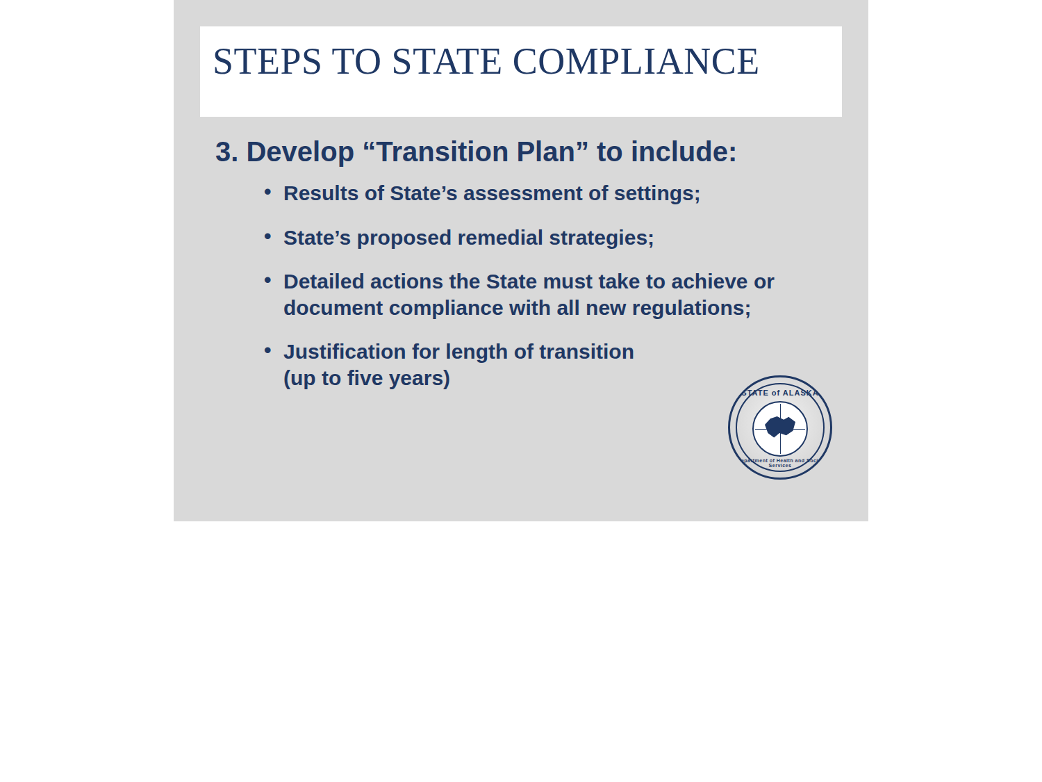STEPS TO STATE COMPLIANCE
3. Develop “Transition Plan” to include:
Results of State’s assessment of settings;
State’s proposed remedial strategies;
Detailed actions the State must take to achieve or document compliance with all new regulations;
Justification for length of transition
(up to five years)
STATE of ALASKA
Department of Health and Social Services